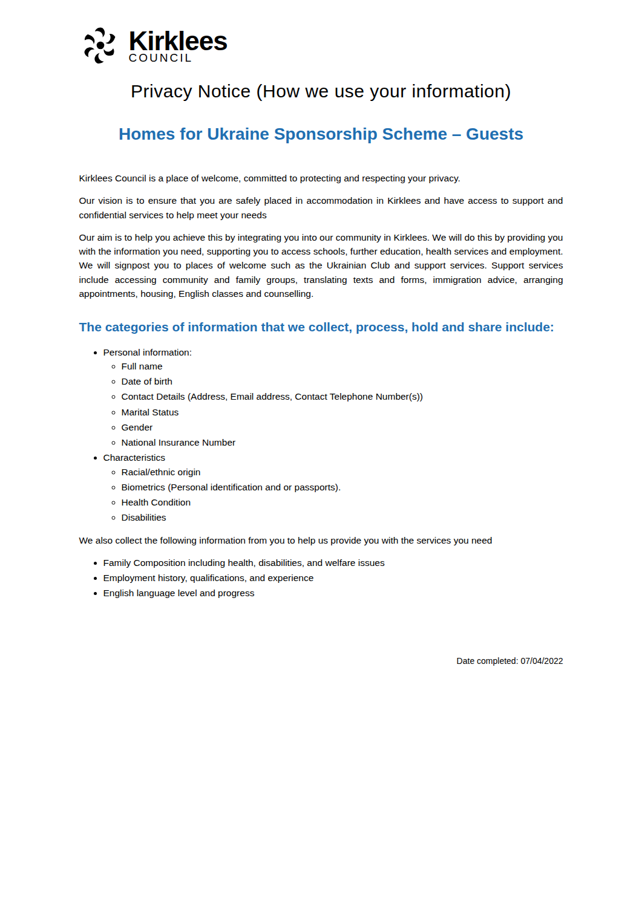Kirklees COUNCIL
Privacy Notice (How we use your information)
Homes for Ukraine Sponsorship Scheme – Guests
Kirklees Council is a place of welcome, committed to protecting and respecting your privacy.
Our vision is to ensure that you are safely placed in accommodation in Kirklees and have access to support and confidential services to help meet your needs
Our aim is to help you achieve this by integrating you into our community in Kirklees. We will do this by providing you with the information you need, supporting you to access schools, further education, health services and employment. We will signpost you to places of welcome such as the Ukrainian Club and support services. Support services include accessing community and family groups, translating texts and forms, immigration advice, arranging appointments, housing, English classes and counselling.
The categories of information that we collect, process, hold and share include:
Personal information:
Full name
Date of birth
Contact Details (Address, Email address, Contact Telephone Number(s))
Marital Status
Gender
National Insurance Number
Characteristics
Racial/ethnic origin
Biometrics (Personal identification and or passports).
Health Condition
Disabilities
We also collect the following information from you to help us provide you with the services you need
Family Composition including health, disabilities, and welfare issues
Employment history, qualifications, and experience
English language level and progress
Date completed: 07/04/2022